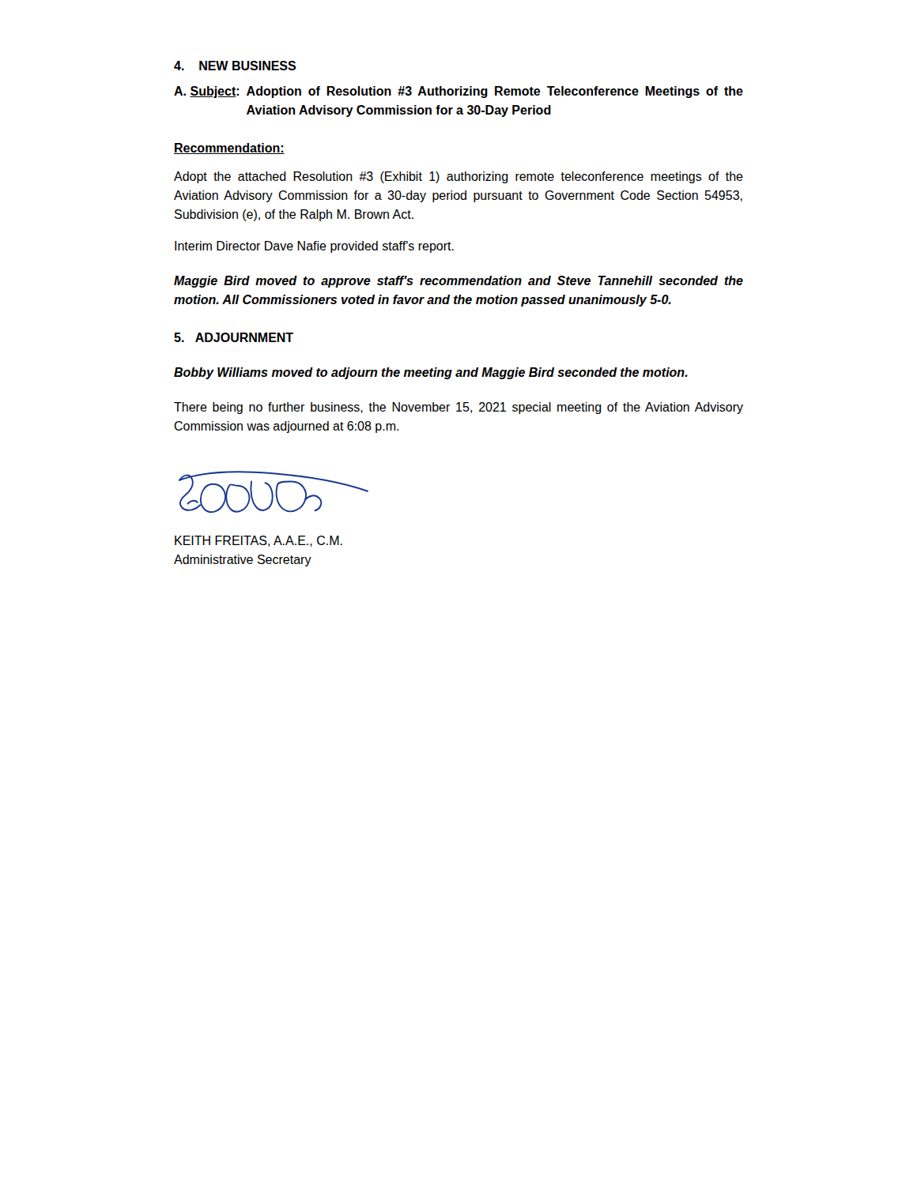4. NEW BUSINESS
A. Subject:
Adoption of Resolution #3 Authorizing Remote Teleconference Meetings of the Aviation Advisory Commission for a 30-Day Period
Recommendation:
Adopt the attached Resolution #3 (Exhibit 1) authorizing remote teleconference meetings of the Aviation Advisory Commission for a 30-day period pursuant to Government Code Section 54953, Subdivision (e), of the Ralph M. Brown Act.
Interim Director Dave Nafie provided staff's report.
Maggie Bird moved to approve staff's recommendation and Steve Tannehill seconded the motion. All Commissioners voted in favor and the motion passed unanimously 5-0.
5. ADJOURNMENT
Bobby Williams moved to adjourn the meeting and Maggie Bird seconded the motion.
There being no further business, the November 15, 2021 special meeting of the Aviation Advisory Commission was adjourned at 6:08 p.m.
KEITH FREITAS, A.A.E., C.M.
Administrative Secretary